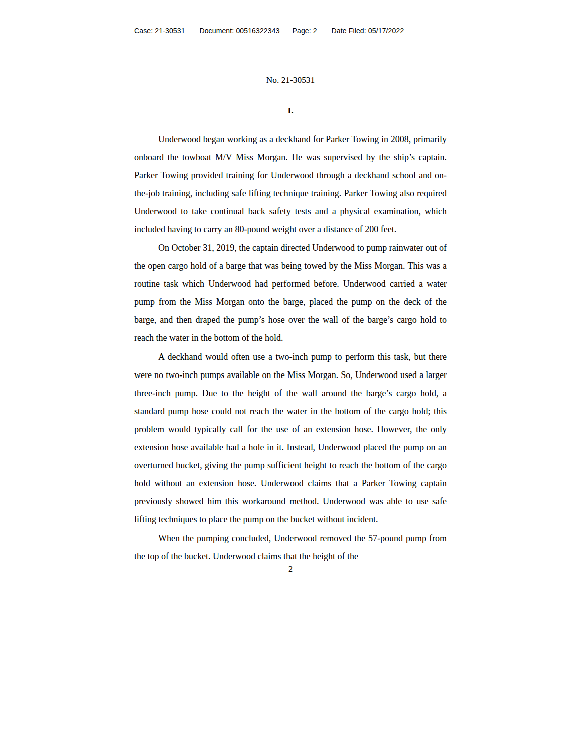Case: 21-30531 Document: 00516322343 Page: 2 Date Filed: 05/17/2022
No. 21-30531
I.
Underwood began working as a deckhand for Parker Towing in 2008, primarily onboard the towboat M/V Miss Morgan. He was supervised by the ship’s captain. Parker Towing provided training for Underwood through a deckhand school and on-the-job training, including safe lifting technique training. Parker Towing also required Underwood to take continual back safety tests and a physical examination, which included having to carry an 80-pound weight over a distance of 200 feet.
On October 31, 2019, the captain directed Underwood to pump rainwater out of the open cargo hold of a barge that was being towed by the Miss Morgan. This was a routine task which Underwood had performed before. Underwood carried a water pump from the Miss Morgan onto the barge, placed the pump on the deck of the barge, and then draped the pump’s hose over the wall of the barge’s cargo hold to reach the water in the bottom of the hold.
A deckhand would often use a two-inch pump to perform this task, but there were no two-inch pumps available on the Miss Morgan. So, Underwood used a larger three-inch pump. Due to the height of the wall around the barge’s cargo hold, a standard pump hose could not reach the water in the bottom of the cargo hold; this problem would typically call for the use of an extension hose. However, the only extension hose available had a hole in it. Instead, Underwood placed the pump on an overturned bucket, giving the pump sufficient height to reach the bottom of the cargo hold without an extension hose. Underwood claims that a Parker Towing captain previously showed him this workaround method. Underwood was able to use safe lifting techniques to place the pump on the bucket without incident.
When the pumping concluded, Underwood removed the 57-pound pump from the top of the bucket. Underwood claims that the height of the
2